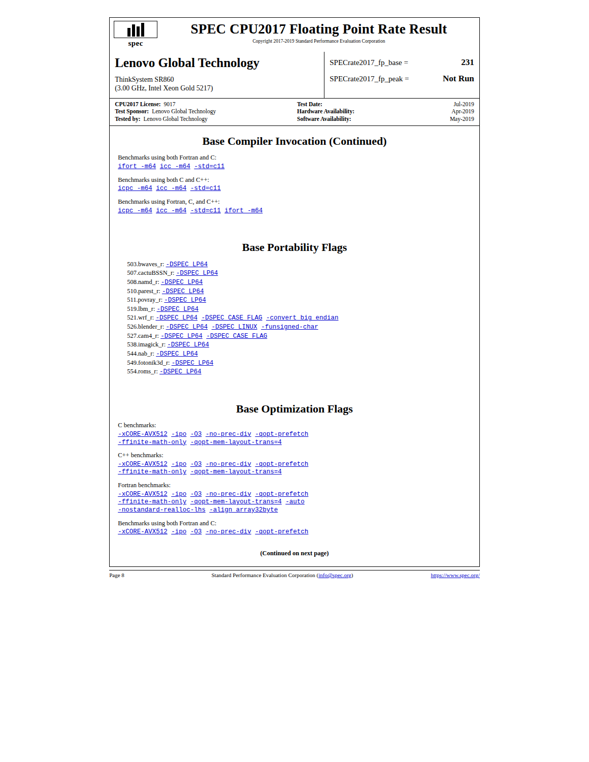spec
SPEC CPU2017 Floating Point Rate Result
Copyright 2017-2019 Standard Performance Evaluation Corporation
Lenovo Global Technology
ThinkSystem SR860
(3.00 GHz, Intel Xeon Gold 5217)
SPECrate2017_fp_base = 231
SPECrate2017_fp_peak = Not Run
CPU2017 License: 9017
Test Sponsor: Lenovo Global Technology
Tested by: Lenovo Global Technology
Test Date: Jul-2019
Hardware Availability: Apr-2019
Software Availability: May-2019
Base Compiler Invocation (Continued)
Benchmarks using both Fortran and C:
ifort -m64 icc -m64 -std=c11
Benchmarks using both C and C++:
icpc -m64 icc -m64 -std=c11
Benchmarks using Fortran, C, and C++:
icpc -m64 icc -m64 -std=c11 ifort -m64
Base Portability Flags
503.bwaves_r: -DSPEC_LP64
507.cactuBSSN_r: -DSPEC_LP64
508.namd_r: -DSPEC_LP64
510.parest_r: -DSPEC_LP64
511.povray_r: -DSPEC_LP64
519.lbm_r: -DSPEC_LP64
521.wrf_r: -DSPEC_LP64 -DSPEC_CASE_FLAG -convert big_endian
526.blender_r: -DSPEC_LP64 -DSPEC_LINUX -funsigned-char
527.cam4_r: -DSPEC_LP64 -DSPEC_CASE_FLAG
538.imagick_r: -DSPEC_LP64
544.nab_r: -DSPEC_LP64
549.fotonik3d_r: -DSPEC_LP64
554.roms_r: -DSPEC_LP64
Base Optimization Flags
C benchmarks:
-xCORE-AVX512 -ipo -O3 -no-prec-div -qopt-prefetch -ffinite-math-only -qopt-mem-layout-trans=4
C++ benchmarks:
-xCORE-AVX512 -ipo -O3 -no-prec-div -qopt-prefetch -ffinite-math-only -qopt-mem-layout-trans=4
Fortran benchmarks:
-xCORE-AVX512 -ipo -O3 -no-prec-div -qopt-prefetch -ffinite-math-only -qopt-mem-layout-trans=4 -auto -nostandard-realloc-lhs -align array32byte
Benchmarks using both Fortran and C:
-xCORE-AVX512 -ipo -O3 -no-prec-div -qopt-prefetch
(Continued on next page)
Page 8
Standard Performance Evaluation Corporation (info@spec.org)
https://www.spec.org/